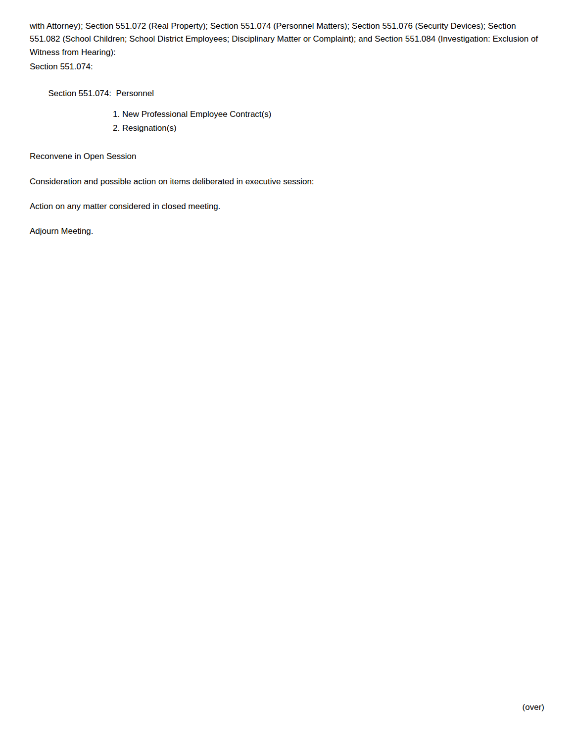with Attorney); Section 551.072 (Real Property); Section 551.074 (Personnel Matters); Section 551.076 (Security Devices); Section 551.082 (School Children; School District Employees; Disciplinary Matter or Complaint); and Section 551.084 (Investigation: Exclusion of Witness from Hearing):
Section 551.074:
Section 551.074: Personnel
New Professional Employee Contract(s)
Resignation(s)
Reconvene in Open Session
Consideration and possible action on items deliberated in executive session:
Action on any matter considered in closed meeting.
Adjourn Meeting.
(over)